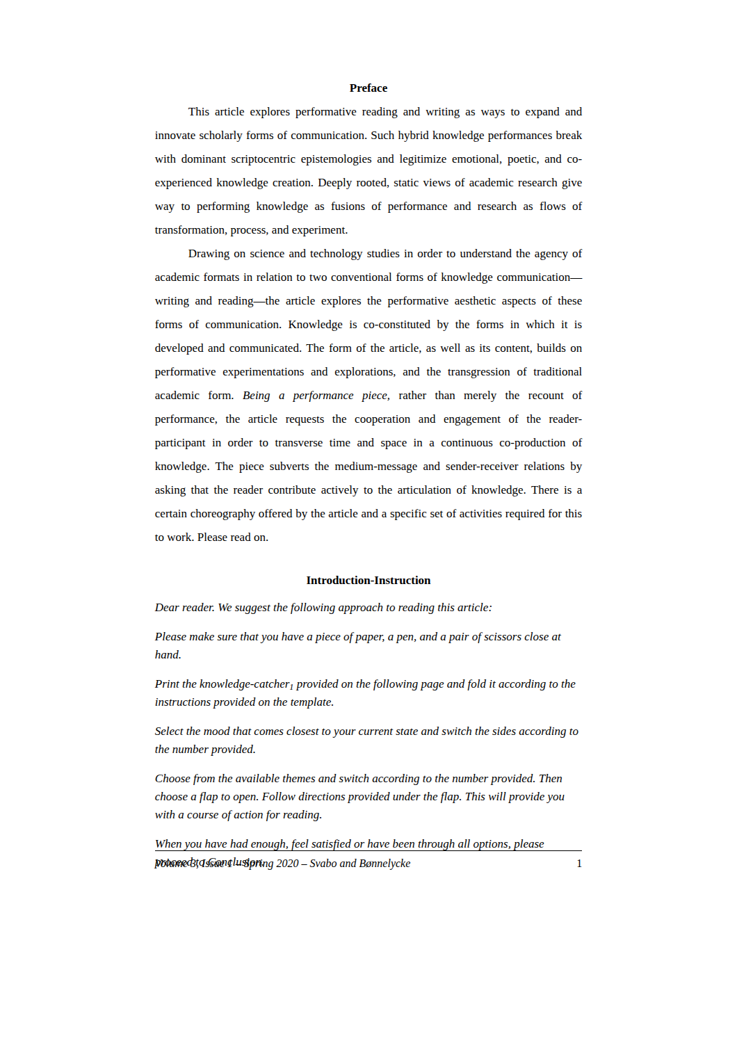Preface
This article explores performative reading and writing as ways to expand and innovate scholarly forms of communication. Such hybrid knowledge performances break with dominant scriptocentric epistemologies and legitimize emotional, poetic, and co-experienced knowledge creation. Deeply rooted, static views of academic research give way to performing knowledge as fusions of performance and research as flows of transformation, process, and experiment.
Drawing on science and technology studies in order to understand the agency of academic formats in relation to two conventional forms of knowledge communication—writing and reading—the article explores the performative aesthetic aspects of these forms of communication. Knowledge is co-constituted by the forms in which it is developed and communicated. The form of the article, as well as its content, builds on performative experimentations and explorations, and the transgression of traditional academic form. Being a performance piece, rather than merely the recount of performance, the article requests the cooperation and engagement of the reader-participant in order to transverse time and space in a continuous co-production of knowledge. The piece subverts the medium-message and sender-receiver relations by asking that the reader contribute actively to the articulation of knowledge. There is a certain choreography offered by the article and a specific set of activities required for this to work. Please read on.
Introduction-Instruction
Dear reader. We suggest the following approach to reading this article:
Please make sure that you have a piece of paper, a pen, and a pair of scissors close at hand.
Print the knowledge-catcher1 provided on the following page and fold it according to the instructions provided on the template.
Select the mood that comes closest to your current state and switch the sides according to the number provided.
Choose from the available themes and switch according to the number provided. Then choose a flap to open. Follow directions provided under the flap. This will provide you with a course of action for reading.
When you have had enough, feel satisfied or have been through all options, please proceed to Conclusion.
Volume 3, Issue 1 – Spring 2020 – Svabo and Bønnelycke 1